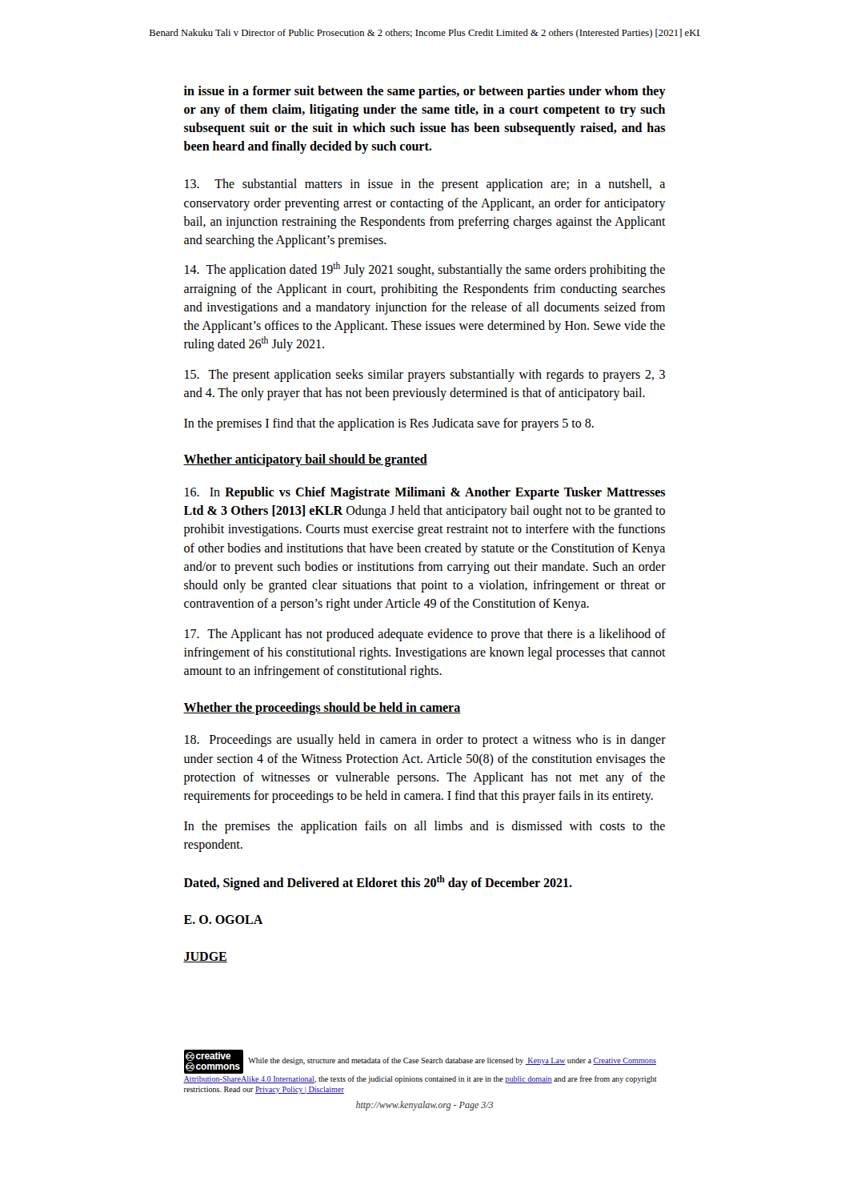Benard Nakuku Tali v Director of Public Prosecution & 2 others; Income Plus Credit Limited & 2 others (Interested Parties) [2021] eKLR
in issue in a former suit between the same parties, or between parties under whom they or any of them claim, litigating under the same title, in a court competent to try such subsequent suit or the suit in which such issue has been subsequently raised, and has been heard and finally decided by such court.
13. The substantial matters in issue in the present application are; in a nutshell, a conservatory order preventing arrest or contacting of the Applicant, an order for anticipatory bail, an injunction restraining the Respondents from preferring charges against the Applicant and searching the Applicant’s premises.
14. The application dated 19th July 2021 sought, substantially the same orders prohibiting the arraigning of the Applicant in court, prohibiting the Respondents frim conducting searches and investigations and a mandatory injunction for the release of all documents seized from the Applicant’s offices to the Applicant. These issues were determined by Hon. Sewe vide the ruling dated 26th July 2021.
15. The present application seeks similar prayers substantially with regards to prayers 2, 3 and 4. The only prayer that has not been previously determined is that of anticipatory bail.
In the premises I find that the application is Res Judicata save for prayers 5 to 8.
Whether anticipatory bail should be granted
16. In Republic vs Chief Magistrate Milimani & Another Exparte Tusker Mattresses Ltd & 3 Others [2013] eKLR Odunga J held that anticipatory bail ought not to be granted to prohibit investigations. Courts must exercise great restraint not to interfere with the functions of other bodies and institutions that have been created by statute or the Constitution of Kenya and/or to prevent such bodies or institutions from carrying out their mandate. Such an order should only be granted clear situations that point to a violation, infringement or threat or contravention of a person’s right under Article 49 of the Constitution of Kenya.
17. The Applicant has not produced adequate evidence to prove that there is a likelihood of infringement of his constitutional rights. Investigations are known legal processes that cannot amount to an infringement of constitutional rights.
Whether the proceedings should be held in camera
18. Proceedings are usually held in camera in order to protect a witness who is in danger under section 4 of the Witness Protection Act. Article 50(8) of the constitution envisages the protection of witnesses or vulnerable persons. The Applicant has not met any of the requirements for proceedings to be held in camera. I find that this prayer fails in its entirety.
In the premises the application fails on all limbs and is dismissed with costs to the respondent.
Dated, Signed and Delivered at Eldoret this 20th day of December 2021.
E. O. OGOLA
JUDGE
cccreativecccommons While the design, structure and metadata of the Case Search database are licensed by Kenya Law under a Creative Commons Attribution-ShareAlike 4.0 International, the texts of the judicial opinions contained in it are in the public domain and are free from any copyright restrictions. Read our Privacy Policy | Disclaimer
http://www.kenyalaw.org - Page 3/3